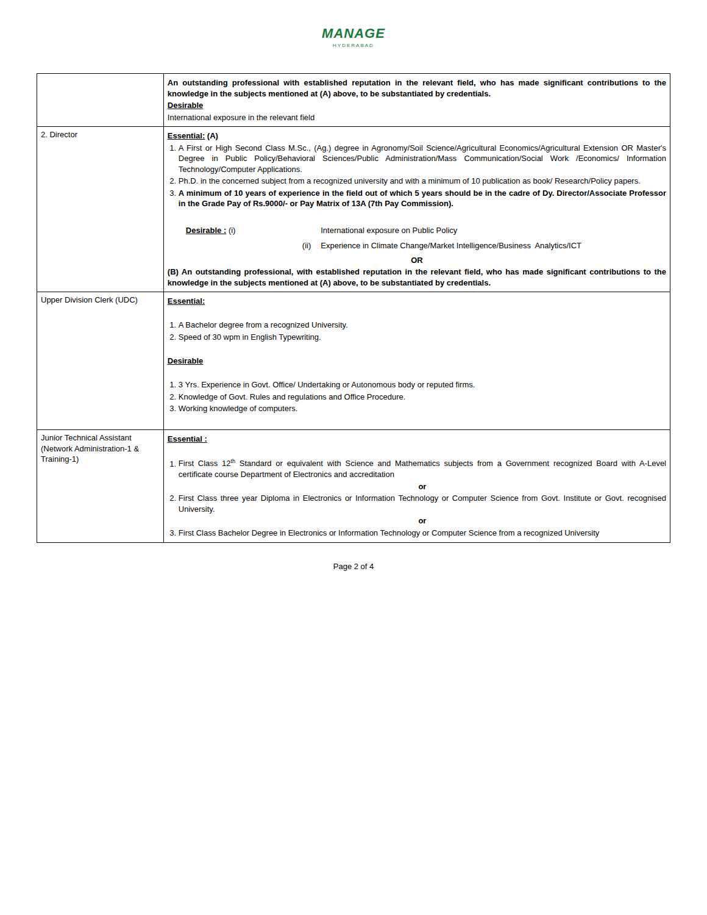MANAGE
HYDERABAD
| | An outstanding professional with established reputation in the relevant field, who has made significant contributions to the knowledge in the subjects mentioned at (A) above, to be substantiated by credentials. Desirable International exposure in the relevant field |
| 2. Director | Essential: (A) A First or High Second Class M.Sc., (Ag.) degree in Agronomy/Soil Science/Agricultural Economics/Agricultural Extension OR Master's Degree in Public Policy/Behavioral Sciences/Public Administration/Mass Communication/Social Work /Economics/ Information Technology/Computer Applications. Ph.D. in the concerned subject from a recognized university and with a minimum of 10 publication as book/ Research/Policy papers. A minimum of 10 years of experience in the field out of which 5 years should be in the cadre of Dy. Director/Associate Professor in the Grade Pay of Rs.9000/- or Pay Matrix of 13A (7th Pay Commission). / Desirable : (i) / International exposure on Public Policy / / (ii) / Experience in Climate Change/Market Intelligence/Business Analytics/ICT / OR (B) An outstanding professional, with established reputation in the relevant field, who has made significant contributions to the knowledge in the subjects mentioned at (A) above, to be substantiated by credentials. |
| Upper Division Clerk (UDC) | Essential: A Bachelor degree from a recognized University. Speed of 30 wpm in English Typewriting. Desirable 3 Yrs. Experience in Govt. Office/ Undertaking or Autonomous body or reputed firms. Knowledge of Govt. Rules and regulations and Office Procedure. Working knowledge of computers. |
| Junior Technical Assistant (Network Administration-1 & Training-1) | Essential : First Class 12 th Standard or equivalent with Science and Mathematics subjects from a Government recognized Board with A-Level certificate course Department of Electronics and accreditation or First Class three year Diploma in Electronics or Information Technology or Computer Science from Govt. Institute or Govt. recognised University. or First Class Bachelor Degree in Electronics or Information Technology or Computer Science from a recognized University |
Page 2 of 4